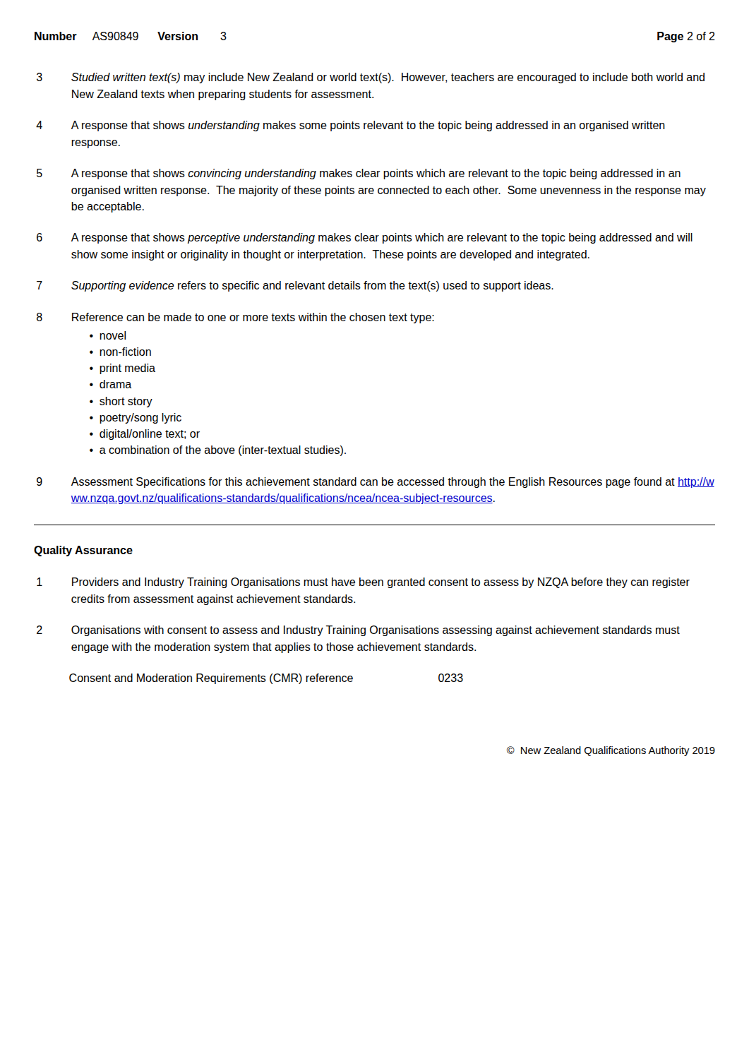Number AS90849 Version 3
Page 2 of 2
3 Studied written text(s) may include New Zealand or world text(s). However, teachers are encouraged to include both world and New Zealand texts when preparing students for assessment.
4 A response that shows understanding makes some points relevant to the topic being addressed in an organised written response.
5 A response that shows convincing understanding makes clear points which are relevant to the topic being addressed in an organised written response. The majority of these points are connected to each other. Some unevenness in the response may be acceptable.
6 A response that shows perceptive understanding makes clear points which are relevant to the topic being addressed and will show some insight or originality in thought or interpretation. These points are developed and integrated.
7 Supporting evidence refers to specific and relevant details from the text(s) used to support ideas.
8 Reference can be made to one or more texts within the chosen text type:
novel
non-fiction
print media
drama
short story
poetry/song lyric
digital/online text; or
a combination of the above (inter-textual studies).
9 Assessment Specifications for this achievement standard can be accessed through the English Resources page found at http://www.nzqa.govt.nz/qualifications-standards/qualifications/ncea/ncea-subject-resources.
Quality Assurance
1 Providers and Industry Training Organisations must have been granted consent to assess by NZQA before they can register credits from assessment against achievement standards.
2 Organisations with consent to assess and Industry Training Organisations assessing against achievement standards must engage with the moderation system that applies to those achievement standards.
Consent and Moderation Requirements (CMR) reference 0233
© New Zealand Qualifications Authority 2019